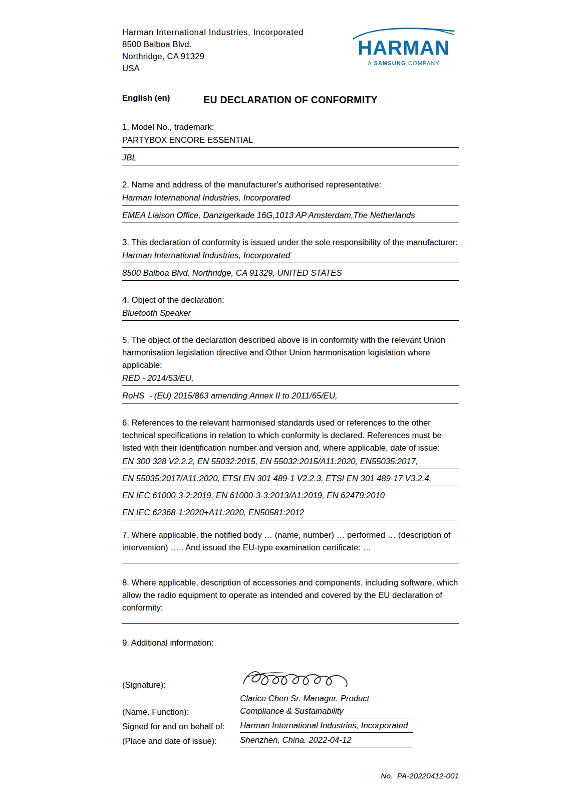Harman International Industries, Incorporated
8500 Balboa Blvd.
Northridge, CA 91329
USA
HARMAN
A SAMSUNG COMPANY
English (en)
EU DECLARATION OF CONFORMITY
1. Model No., trademark:
PARTYBOX ENCORE ESSENTIAL
JBL
2. Name and address of the manufacturer's authorised representative:
Harman International Industries, Incorporated
EMEA Liaison Office, Danzigerkade 16G,1013 AP Amsterdam,The Netherlands
3. This declaration of conformity is issued under the sole responsibility of the manufacturer:
Harman International Industries, Incorporated
8500 Balboa Blvd, Northridge, CA 91329, UNITED STATES
4. Object of the declaration:
Bluetooth Speaker
5. The object of the declaration described above is in conformity with the relevant Union harmonisation legislation directive and Other Union harmonisation legislation where applicable:
RED - 2014/53/EU,
RoHS - (EU) 2015/863 amending Annex II to 2011/65/EU,
6. References to the relevant harmonised standards used or references to the other technical specifications in relation to which conformity is declared. References must be listed with their identification number and version and, where applicable, date of issue:
EN 300 328 V2.2.2, EN 55032:2015, EN 55032:2015/A11:2020, EN55035:2017,
EN 55035:2017/A11:2020, ETSI EN 301 489-1 V2.2.3, ETSI EN 301 489-17 V3.2.4,
EN IEC 61000-3-2:2019, EN 61000-3-3:2013/A1:2019, EN 62479:2010
EN IEC 62368-1:2020+A11:2020, EN50581:2012
7. Where applicable, the notified body … (name, number) … performed … (description of intervention) ….. And issued the EU-type examination certificate: …
8. Where applicable, description of accessories and components, including software, which allow the radio equipment to operate as intended and covered by the EU declaration of conformity:
9. Additional information:
(Signature):
(Name. Function):
Clarice Chen Sr. Manager. Product Compliance & Sustainability
Signed for and on behalf of:
Harman International Industries, Incorporated
(Place and date of issue):
Shenzhen, China. 2022-04-12
No. PA-20220412-001